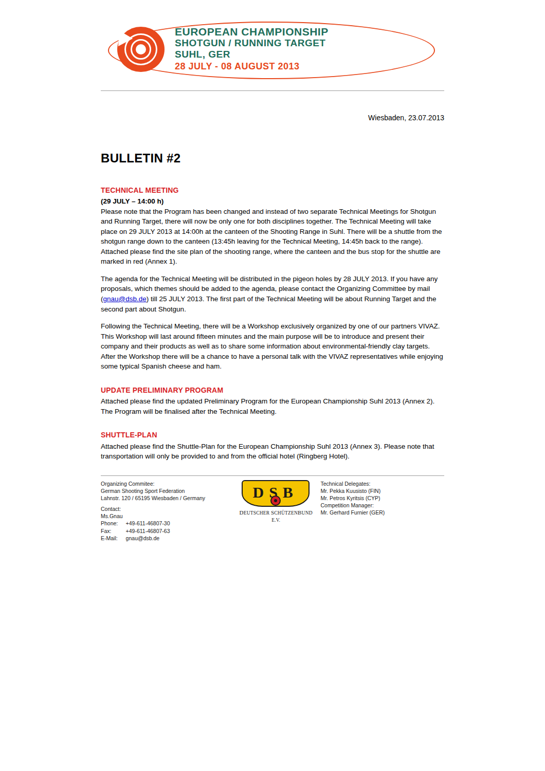EUROPEAN CHAMPIONSHIP
SHOTGUN / RUNNING TARGET
SUHL, GER
28 JULY - 08 AUGUST 2013
Wiesbaden, 23.07.2013
BULLETIN #2
TECHNICAL MEETING
(29 JULY – 14:00 h)
Please note that the Program has been changed and instead of two separate Technical Meetings for Shotgun and Running Target, there will now be only one for both disciplines together. The Technical Meeting will take place on 29 JULY 2013 at 14:00h at the canteen of the Shooting Range in Suhl. There will be a shuttle from the shotgun range down to the canteen (13:45h leaving for the Technical Meeting, 14:45h back to the range). Attached please find the site plan of the shooting range, where the canteen and the bus stop for the shuttle are marked in red (Annex 1).
The agenda for the Technical Meeting will be distributed in the pigeon holes by 28 JULY 2013. If you have any proposals, which themes should be added to the agenda, please contact the Organizing Committee by mail (gnau@dsb.de) till 25 JULY 2013. The first part of the Technical Meeting will be about Running Target and the second part about Shotgun.
Following the Technical Meeting, there will be a Workshop exclusively organized by one of our partners VIVAZ. This Workshop will last around fifteen minutes and the main purpose will be to introduce and present their company and their products as well as to share some information about environmental-friendly clay targets. After the Workshop there will be a chance to have a personal talk with the VIVAZ representatives while enjoying some typical Spanish cheese and ham.
UPDATE PRELIMINARY PROGRAM
Attached please find the updated Preliminary Program for the European Championship Suhl 2013 (Annex 2). The Program will be finalised after the Technical Meeting.
SHUTTLE-PLAN
Attached please find the Shuttle-Plan for the European Championship Suhl 2013 (Annex 3). Please note that transportation will only be provided to and from the official hotel (Ringberg Hotel).
| Organizing Commitee: German Shooting Sport Federation Lahnstr. 120 / 65195 Wiesbaden / Germany / Contact: / / / Ms.Gnau / / / Phone: / +49-611-46807-30 / / Fax: / +49-611-46807-63 / / E-Mail: / gnau@dsb.de / | DSB D EUTSCHER S CHÜTZEN B UND E.V. | Technical Delegates: Mr. Pekka Kuusisto (FIN) Mr. Petros Kyritsis (CYP) Competition Manager: Mr. Gerhard Furnier (GER) |